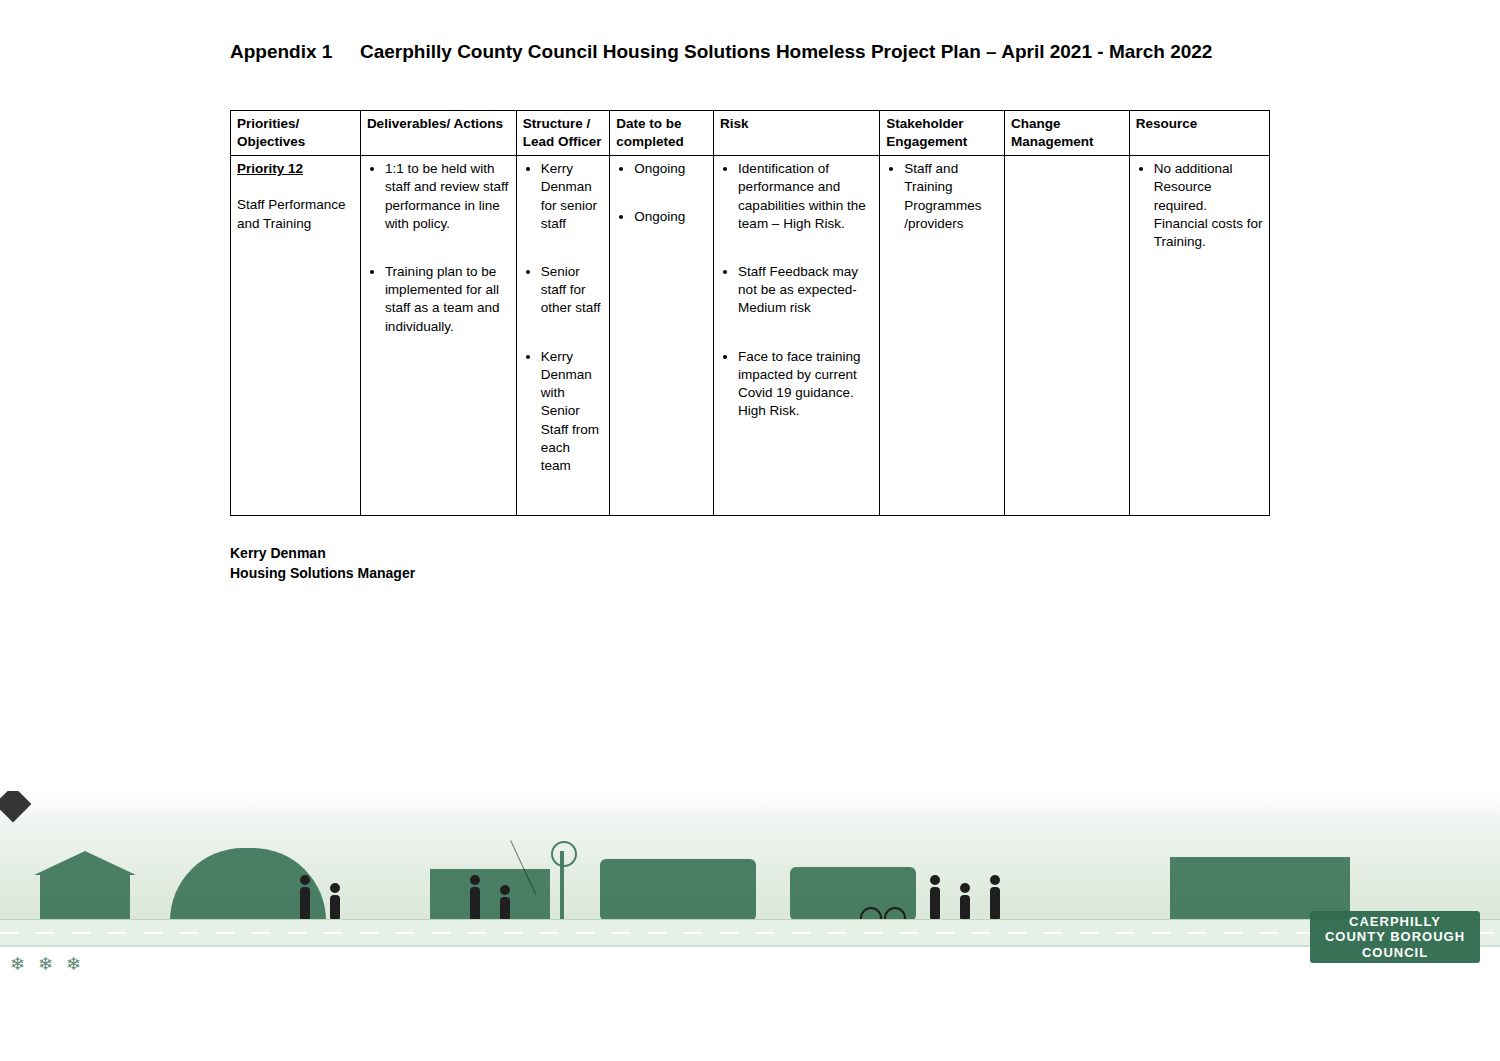Appendix 1 Caerphilly County Council Housing Solutions Homeless Project Plan – April 2021 - March 2022
| Priorities/ Objectives | Deliverables/ Actions | Structure / Lead Officer | Date to be completed | Risk | Stakeholder Engagement | Change Management | Resource |
| --- | --- | --- | --- | --- | --- | --- | --- |
| Priority 12 Staff Performance and Training | 1:1 to be held with staff and review staff performance in line with policy. Training plan to be implemented for all staff as a team and individually. | Kerry Denman for senior staff Senior staff for other staff Kerry Denman with Senior Staff from each team | Ongoing Ongoing | Identification of performance and capabilities within the team – High Risk. Staff Feedback may not be as expected- Medium risk Face to face training impacted by current Covid 19 guidance. High Risk. | Staff and Training Programmes /providers | | No additional Resource required. Financial costs for Training. |
Kerry Denman
Housing Solutions Manager
❄ ❄ ❄
CAERPHILLY
COUNTY BOROUGH COUNCIL